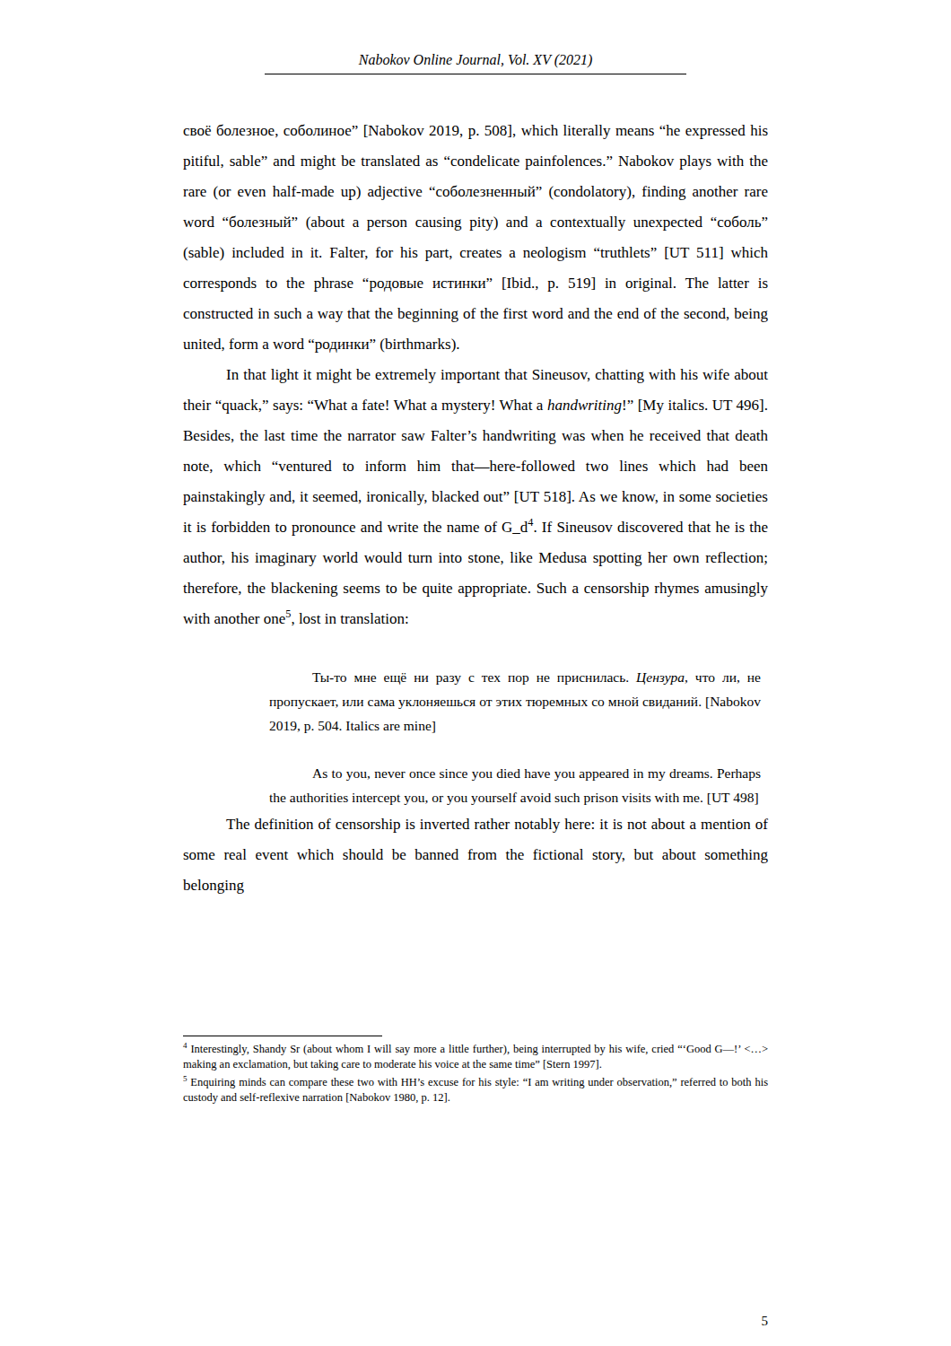Nabokov Online Journal, Vol. XV (2021)
своё болезное, соболиное” [Nabokov 2019, p. 508], which literally means “he expressed his pitiful, sable” and might be translated as “condelicate painfolences.” Nabokov plays with the rare (or even half-made up) adjective “соболезненный” (condolatory), finding another rare word “болезный” (about a person causing pity) and a contextually unexpected “соболь” (sable) included in it. Falter, for his part, creates a neologism “truthlets” [UT 511] which corresponds to the phrase “родовые истинки” [Ibid., p. 519] in original. The latter is constructed in such a way that the beginning of the first word and the end of the second, being united, form a word “родинки” (birthmarks).
In that light it might be extremely important that Sineusov, chatting with his wife about their “quack,” says: “What a fate! What a mystery! What a handwriting!” [My italics. UT 496]. Besides, the last time the narrator saw Falter’s handwriting was when he received that death note, which “ventured to inform him that—here-followed two lines which had been painstakingly and, it seemed, ironically, blacked out” [UT 518]. As we know, in some societies it is forbidden to pronounce and write the name of G_d4. If Sineusov discovered that he is the author, his imaginary world would turn into stone, like Medusa spotting her own reflection; therefore, the blackening seems to be quite appropriate. Such a censorship rhymes amusingly with another one5, lost in translation:
Ты-то мне ещё ни разу с тех пор не приснилась. Цензура, что ли, не пропускает, или сама уклоняешься от этих тюремных со мной свиданий. [Nabokov 2019, p. 504. Italics are mine]
As to you, never once since you died have you appeared in my dreams. Perhaps the authorities intercept you, or you yourself avoid such prison visits with me. [UT 498]
The definition of censorship is inverted rather notably here: it is not about a mention of some real event which should be banned from the fictional story, but about something belonging
4 Interestingly, Shandy Sr (about whom I will say more a little further), being interrupted by his wife, cried “‘Good G—!’ <…> making an exclamation, but taking care to moderate his voice at the same time” [Stern 1997].
5 Enquiring minds can compare these two with HH’s excuse for his style: “I am writing under observation,” referred to both his custody and self-reflexive narration [Nabokov 1980, p. 12].
5